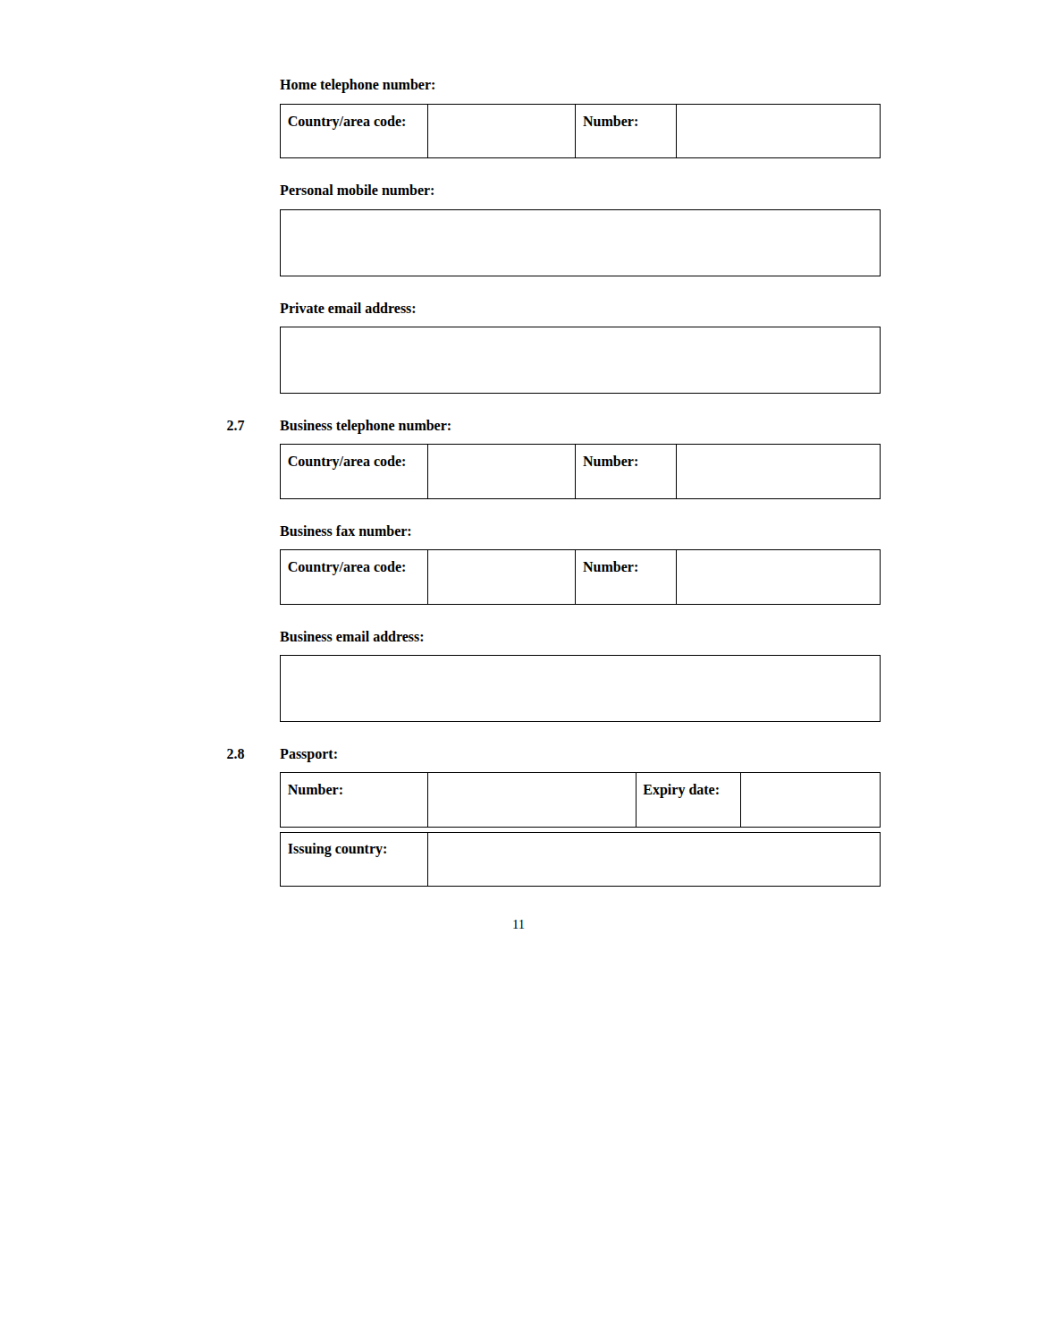Home telephone number:
| Country/area code: | | Number: | |
Personal mobile number:
Private email address:
2.7
Business telephone number:
| Country/area code: | | Number: | |
Business fax number:
| Country/area code: | | Number: | |
Business email address:
2.8
Passport:
| Number: | | Expiry date: | |
| Issuing country: | |
11